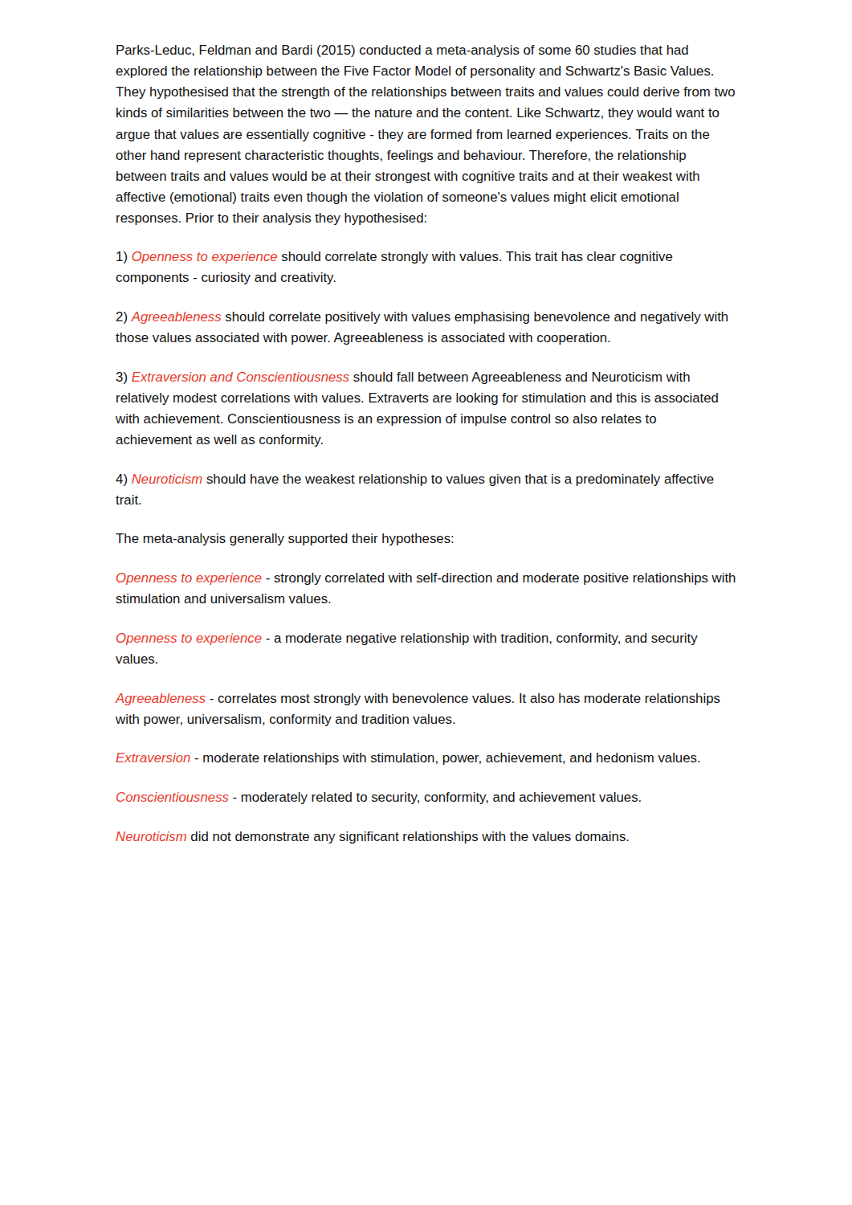Parks-Leduc, Feldman and Bardi (2015) conducted a meta-analysis of some 60 studies that had explored the relationship between the Five Factor Model of personality and Schwartz's Basic Values. They hypothesised that the strength of the relationships between traits and values could derive from two kinds of similarities between the two — the nature and the content. Like Schwartz, they would want to argue that values are essentially cognitive - they are formed from learned experiences. Traits on the other hand represent characteristic thoughts, feelings and behaviour. Therefore, the relationship between traits and values would be at their strongest with cognitive traits and at their weakest with affective (emotional) traits even though the violation of someone's values might elicit emotional responses. Prior to their analysis they hypothesised:
1) Openness to experience should correlate strongly with values. This trait has clear cognitive components - curiosity and creativity.
2) Agreeableness should correlate positively with values emphasising benevolence and negatively with those values associated with power. Agreeableness is associated with cooperation.
3) Extraversion and Conscientiousness should fall between Agreeableness and Neuroticism with relatively modest correlations with values. Extraverts are looking for stimulation and this is associated with achievement. Conscientiousness is an expression of impulse control so also relates to achievement as well as conformity.
4) Neuroticism should have the weakest relationship to values given that is a predominately affective trait.
The meta-analysis generally supported their hypotheses:
Openness to experience - strongly correlated with self-direction and moderate positive relationships with stimulation and universalism values.
Openness to experience - a moderate negative relationship with tradition, conformity, and security values.
Agreeableness - correlates most strongly with benevolence values. It also has moderate relationships with power, universalism, conformity and tradition values.
Extraversion - moderate relationships with stimulation, power, achievement, and hedonism values.
Conscientiousness - moderately related to security, conformity, and achievement values.
Neuroticism did not demonstrate any significant relationships with the values domains.